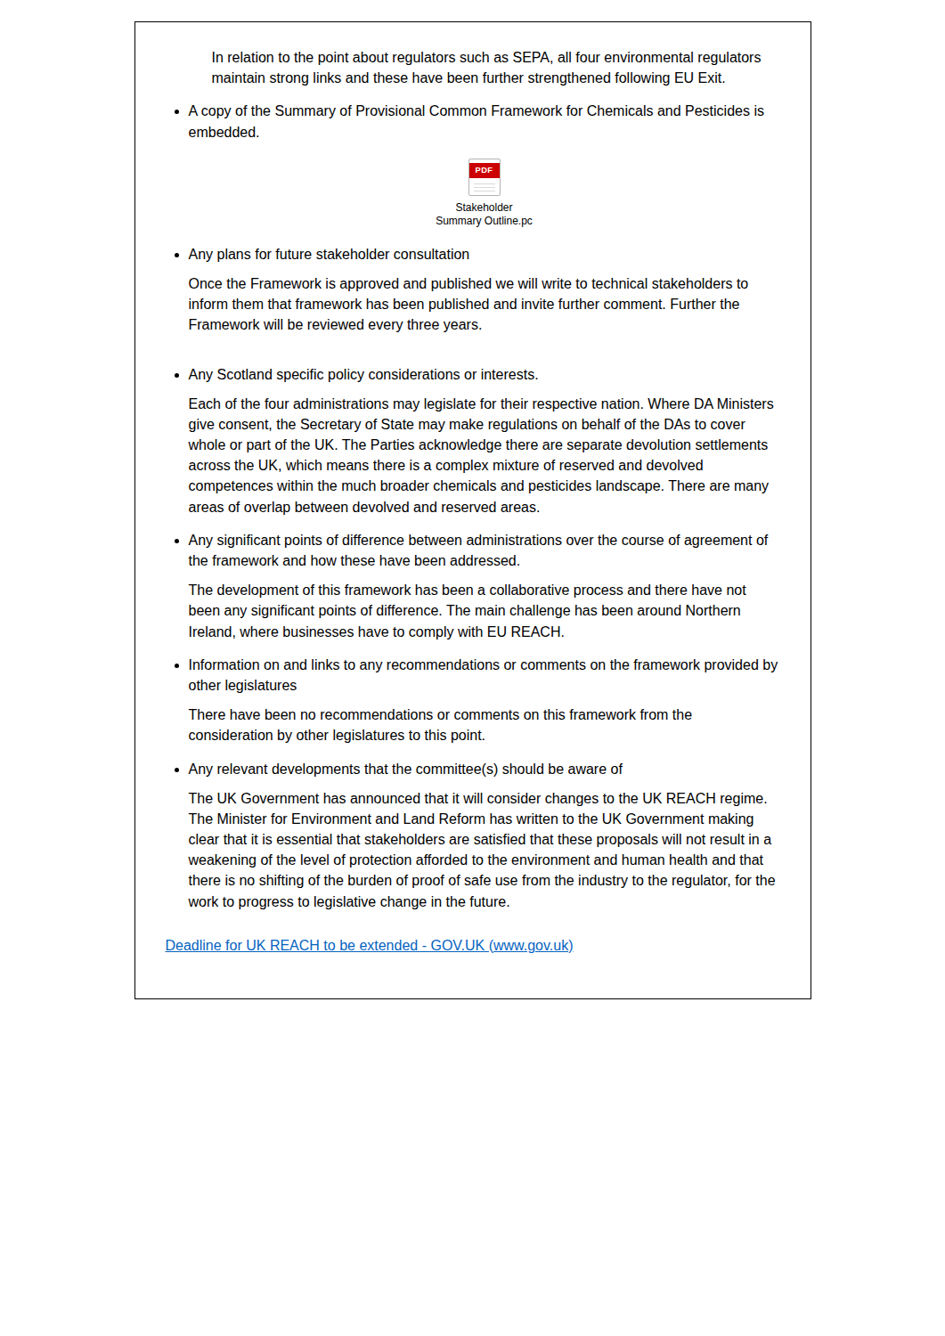In relation to the point about regulators such as SEPA, all four environmental regulators maintain strong links and these have been further strengthened following EU Exit.
A copy of the Summary of Provisional Common Framework for Chemicals and Pesticides is embedded.
Stakeholder
Summary Outline.pc
Any plans for future stakeholder consultation
Once the Framework is approved and published we will write to technical stakeholders to inform them that framework has been published and invite further comment. Further the Framework will be reviewed every three years.
Any Scotland specific policy considerations or interests.
Each of the four administrations may legislate for their respective nation. Where DA Ministers give consent, the Secretary of State may make regulations on behalf of the DAs to cover whole or part of the UK. The Parties acknowledge there are separate devolution settlements across the UK, which means there is a complex mixture of reserved and devolved competences within the much broader chemicals and pesticides landscape. There are many areas of overlap between devolved and reserved areas.
Any significant points of difference between administrations over the course of agreement of the framework and how these have been addressed.
The development of this framework has been a collaborative process and there have not been any significant points of difference. The main challenge has been around Northern Ireland, where businesses have to comply with EU REACH.
Information on and links to any recommendations or comments on the framework provided by other legislatures
There have been no recommendations or comments on this framework from the consideration by other legislatures to this point.
Any relevant developments that the committee(s) should be aware of
The UK Government has announced that it will consider changes to the UK REACH regime. The Minister for Environment and Land Reform has written to the UK Government making clear that it is essential that stakeholders are satisfied that these proposals will not result in a weakening of the level of protection afforded to the environment and human health and that there is no shifting of the burden of proof of safe use from the industry to the regulator, for the work to progress to legislative change in the future.
Deadline for UK REACH to be extended - GOV.UK (www.gov.uk)